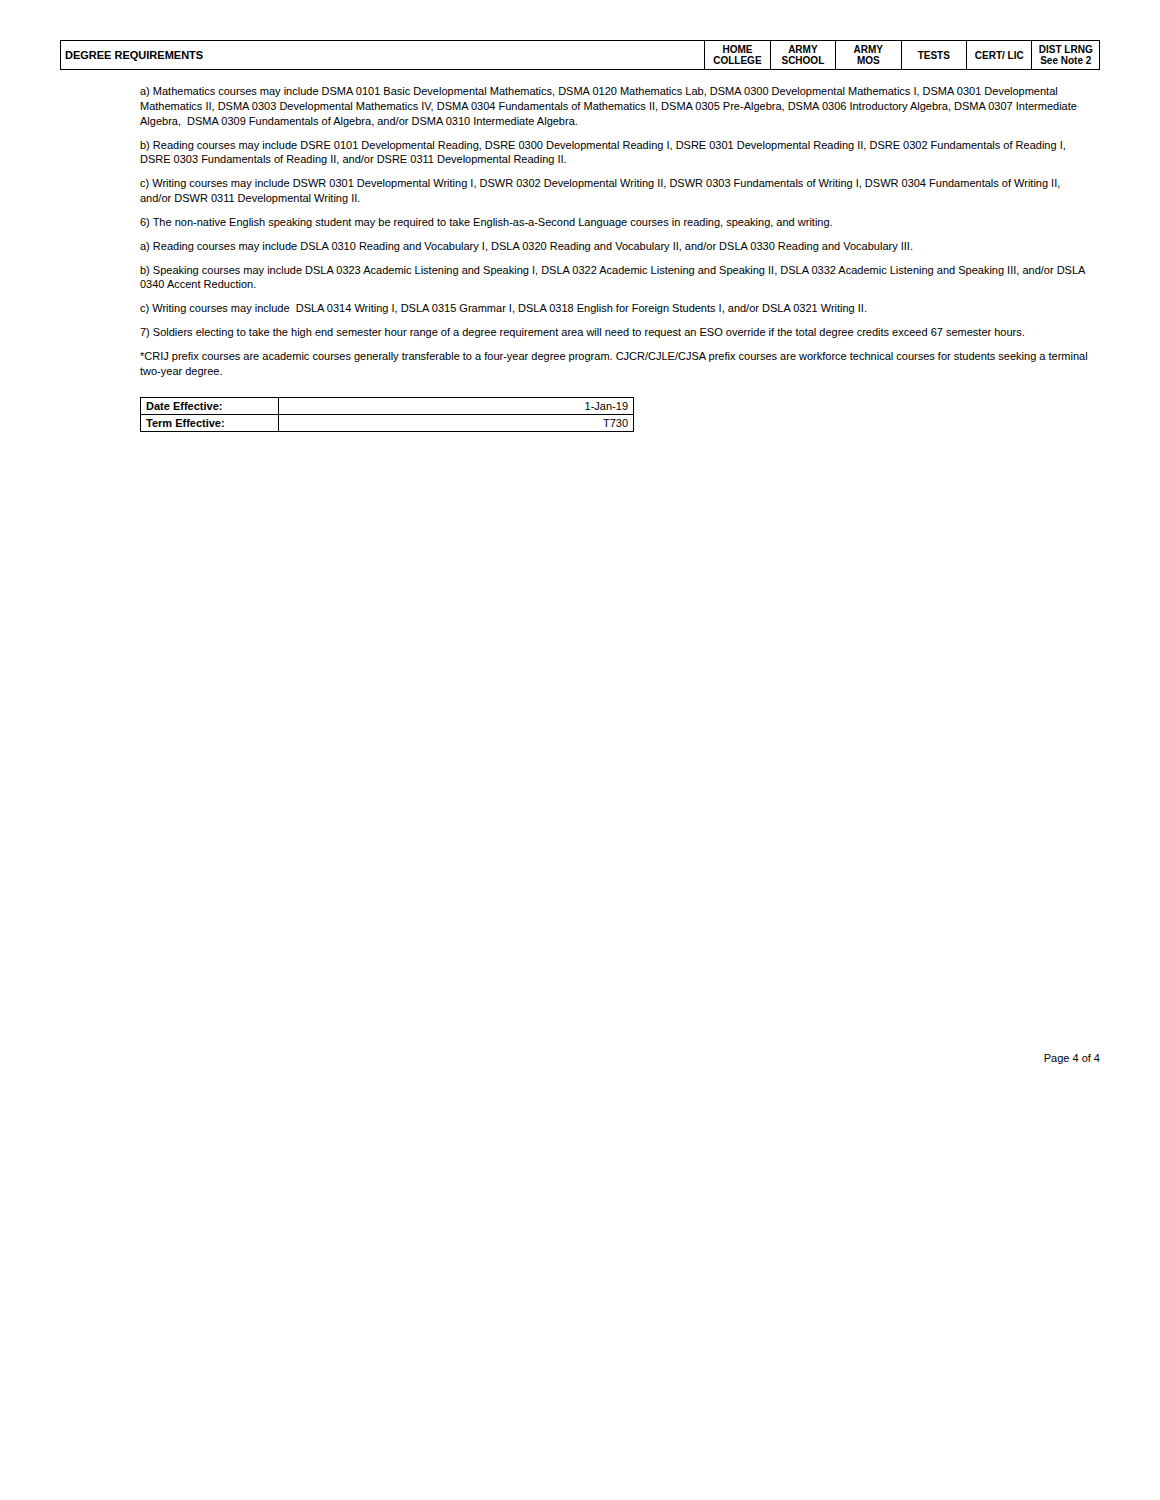| DEGREE REQUIREMENTS | HOME COLLEGE | ARMY SCHOOL | ARMY MOS | TESTS | CERT/ LIC | DIST LRNG See Note 2 |
a) Mathematics courses may include DSMA 0101 Basic Developmental Mathematics, DSMA 0120 Mathematics Lab, DSMA 0300 Developmental Mathematics I, DSMA 0301 Developmental Mathematics II, DSMA 0303 Developmental Mathematics IV, DSMA 0304 Fundamentals of Mathematics II, DSMA 0305 Pre-Algebra, DSMA 0306 Introductory Algebra, DSMA 0307 Intermediate Algebra, DSMA 0309 Fundamentals of Algebra, and/or DSMA 0310 Intermediate Algebra.
b) Reading courses may include DSRE 0101 Developmental Reading, DSRE 0300 Developmental Reading I, DSRE 0301 Developmental Reading II, DSRE 0302 Fundamentals of Reading I, DSRE 0303 Fundamentals of Reading II, and/or DSRE 0311 Developmental Reading II.
c) Writing courses may include DSWR 0301 Developmental Writing I, DSWR 0302 Developmental Writing II, DSWR 0303 Fundamentals of Writing I, DSWR 0304 Fundamentals of Writing II, and/or DSWR 0311 Developmental Writing II.
6) The non-native English speaking student may be required to take English-as-a-Second Language courses in reading, speaking, and writing.
a) Reading courses may include DSLA 0310 Reading and Vocabulary I, DSLA 0320 Reading and Vocabulary II, and/or DSLA 0330 Reading and Vocabulary III.
b) Speaking courses may include DSLA 0323 Academic Listening and Speaking I, DSLA 0322 Academic Listening and Speaking II, DSLA 0332 Academic Listening and Speaking III, and/or DSLA 0340 Accent Reduction.
c) Writing courses may include DSLA 0314 Writing I, DSLA 0315 Grammar I, DSLA 0318 English for Foreign Students I, and/or DSLA 0321 Writing II.
7) Soldiers electing to take the high end semester hour range of a degree requirement area will need to request an ESO override if the total degree credits exceed 67 semester hours.
*CRIJ prefix courses are academic courses generally transferable to a four-year degree program. CJCR/CJLE/CJSA prefix courses are workforce technical courses for students seeking a terminal two-year degree.
| Date Effective: | 1-Jan-19 |
| Term Effective: | T730 |
Page 4 of 4